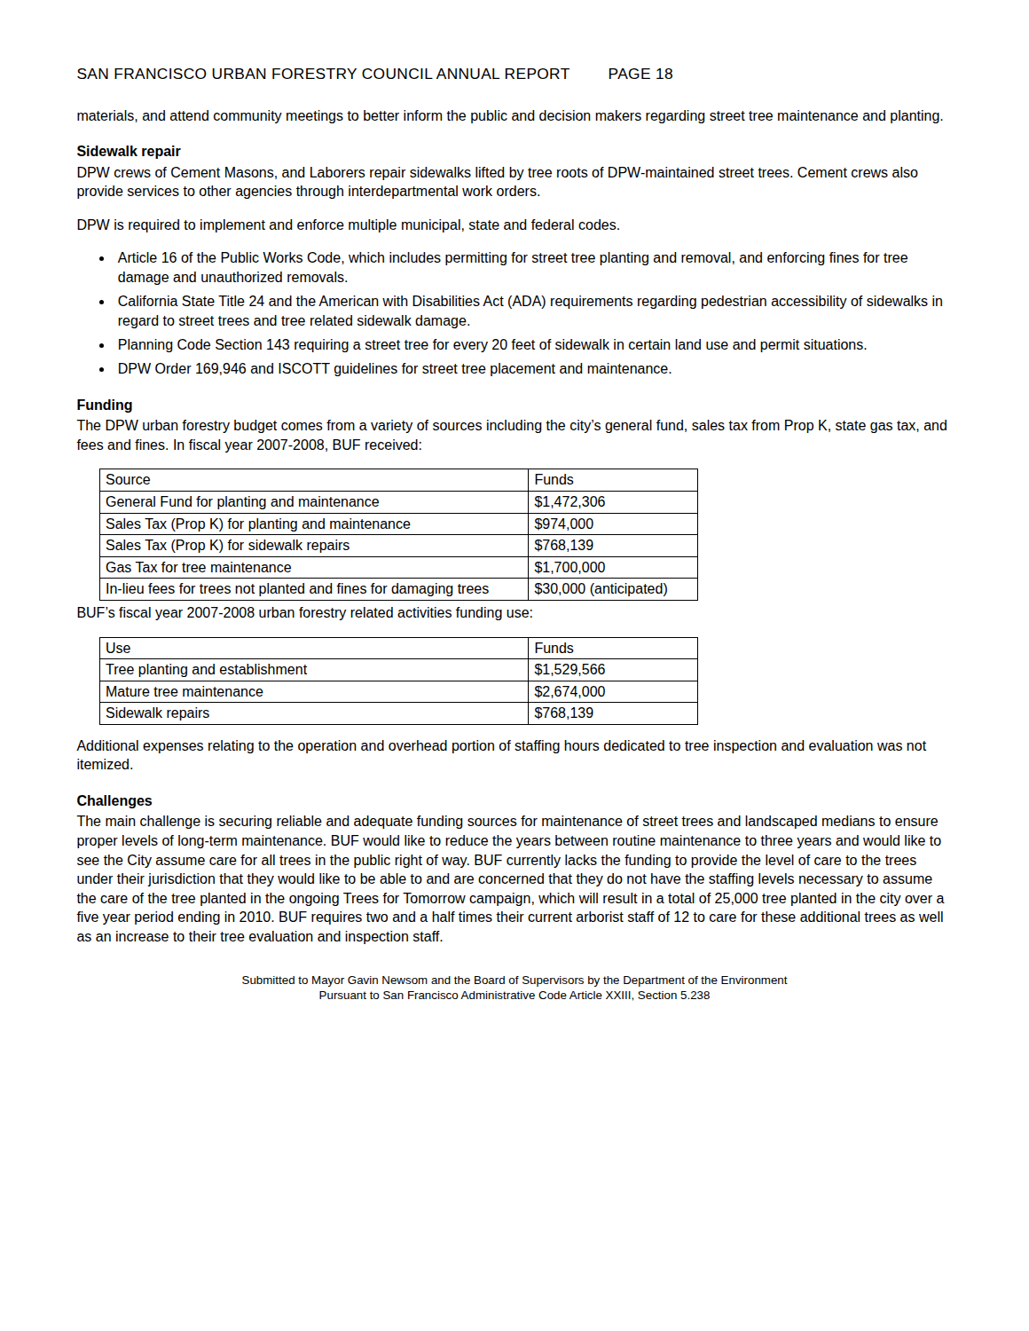SAN FRANCISCO URBAN FORESTRY COUNCIL ANNUAL REPORT PAGE 18
materials, and attend community meetings to better inform the public and decision makers regarding street tree maintenance and planting.
Sidewalk repair
DPW crews of Cement Masons, and Laborers repair sidewalks lifted by tree roots of DPW-maintained street trees. Cement crews also provide services to other agencies through interdepartmental work orders.
DPW is required to implement and enforce multiple municipal, state and federal codes.
Article 16 of the Public Works Code, which includes permitting for street tree planting and removal, and enforcing fines for tree damage and unauthorized removals.
California State Title 24 and the American with Disabilities Act (ADA) requirements regarding pedestrian accessibility of sidewalks in regard to street trees and tree related sidewalk damage.
Planning Code Section 143 requiring a street tree for every 20 feet of sidewalk in certain land use and permit situations.
DPW Order 169,946 and ISCOTT guidelines for street tree placement and maintenance.
Funding
The DPW urban forestry budget comes from a variety of sources including the city’s general fund, sales tax from Prop K, state gas tax, and fees and fines. In fiscal year 2007-2008, BUF received:
| Source | Funds |
| General Fund for planting and maintenance | $1,472,306 |
| Sales Tax (Prop K) for planting and maintenance | $974,000 |
| Sales Tax (Prop K) for sidewalk repairs | $768,139 |
| Gas Tax for tree maintenance | $1,700,000 |
| In-lieu fees for trees not planted and fines for damaging trees | $30,000 (anticipated) |
BUF’s fiscal year 2007-2008 urban forestry related activities funding use:
| Use | Funds |
| Tree planting and establishment | $1,529,566 |
| Mature tree maintenance | $2,674,000 |
| Sidewalk repairs | $768,139 |
Additional expenses relating to the operation and overhead portion of staffing hours dedicated to tree inspection and evaluation was not itemized.
Challenges
The main challenge is securing reliable and adequate funding sources for maintenance of street trees and landscaped medians to ensure proper levels of long-term maintenance. BUF would like to reduce the years between routine maintenance to three years and would like to see the City assume care for all trees in the public right of way. BUF currently lacks the funding to provide the level of care to the trees under their jurisdiction that they would like to be able to and are concerned that they do not have the staffing levels necessary to assume the care of the tree planted in the ongoing Trees for Tomorrow campaign, which will result in a total of 25,000 tree planted in the city over a five year period ending in 2010. BUF requires two and a half times their current arborist staff of 12 to care for these additional trees as well as an increase to their tree evaluation and inspection staff.
Submitted to Mayor Gavin Newsom and the Board of Supervisors by the Department of the Environment
Pursuant to San Francisco Administrative Code Article XXIII, Section 5.238